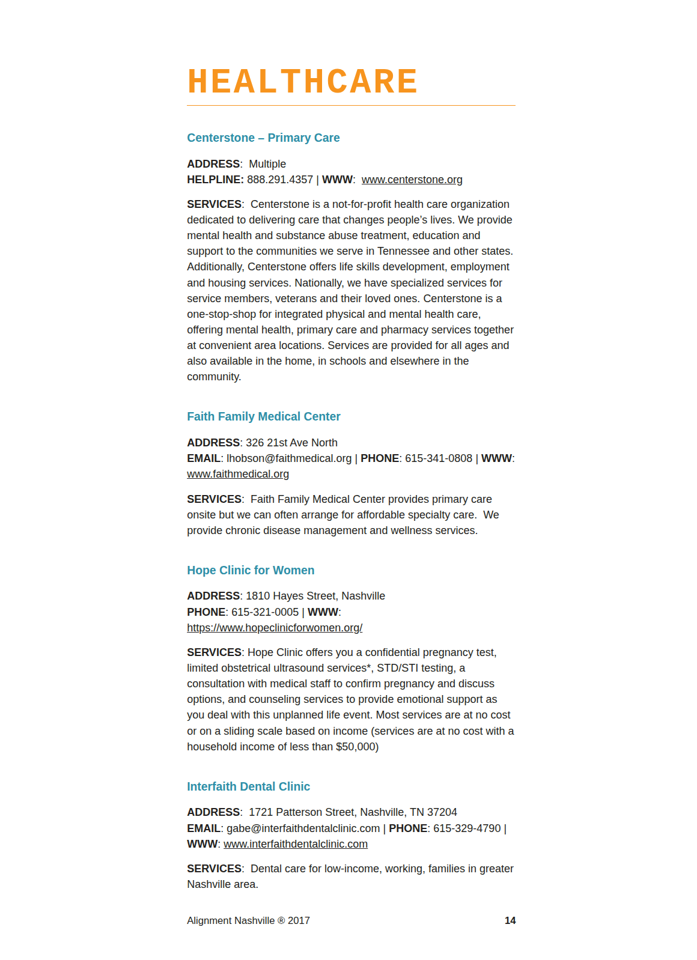HEALTHCARE
Centerstone – Primary Care
ADDRESS: Multiple
HELPLINE: 888.291.4357 | WWW: www.centerstone.org
SERVICES: Centerstone is a not-for-profit health care organization dedicated to delivering care that changes people’s lives. We provide mental health and substance abuse treatment, education and support to the communities we serve in Tennessee and other states. Additionally, Centerstone offers life skills development, employment and housing services. Nationally, we have specialized services for service members, veterans and their loved ones. Centerstone is a one-stop-shop for integrated physical and mental health care, offering mental health, primary care and pharmacy services together at convenient area locations. Services are provided for all ages and also available in the home, in schools and elsewhere in the community.
Faith Family Medical Center
ADDRESS: 326 21st Ave North
EMAIL: lhobson@faithmedical.org | PHONE: 615-341-0808 | WWW: www.faithmedical.org
SERVICES: Faith Family Medical Center provides primary care onsite but we can often arrange for affordable specialty care. We provide chronic disease management and wellness services.
Hope Clinic for Women
ADDRESS: 1810 Hayes Street, Nashville
PHONE: 615-321-0005 | WWW: https://www.hopeclinicforwomen.org/
SERVICES: Hope Clinic offers you a confidential pregnancy test, limited obstetrical ultrasound services*, STD/STI testing, a consultation with medical staff to confirm pregnancy and discuss options, and counseling services to provide emotional support as you deal with this unplanned life event. Most services are at no cost or on a sliding scale based on income (services are at no cost with a household income of less than $50,000)
Interfaith Dental Clinic
ADDRESS: 1721 Patterson Street, Nashville, TN 37204
EMAIL: gabe@interfaithdentalclinic.com | PHONE: 615-329-4790 | WWW: www.interfaithdentalclinic.com
SERVICES: Dental care for low-income, working, families in greater Nashville area.
Alignment Nashville ® 2017 14